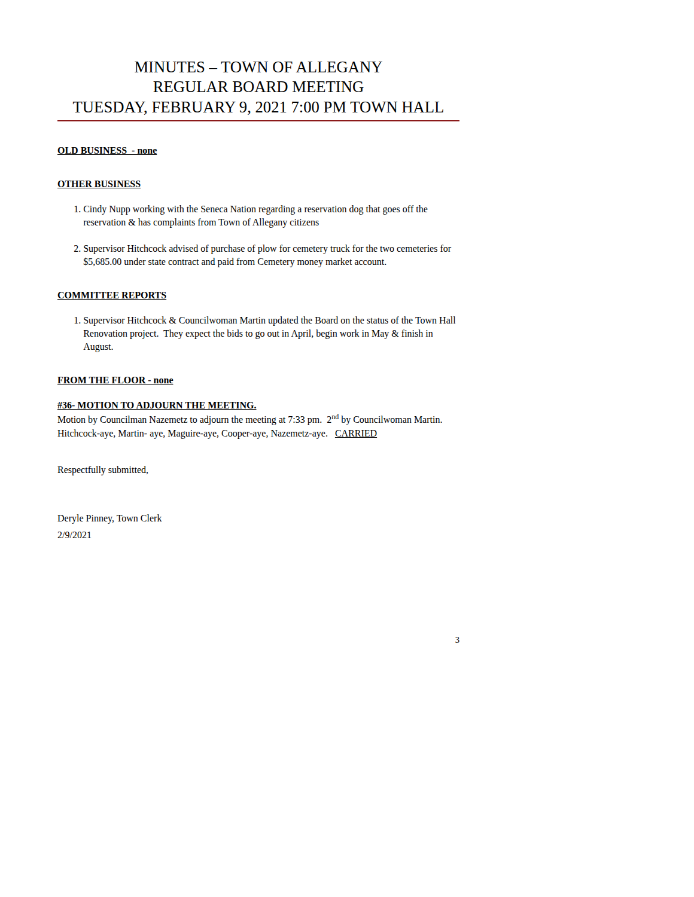MINUTES – TOWN OF ALLEGANY
REGULAR BOARD MEETING
TUESDAY, FEBRUARY 9, 2021 7:00 PM TOWN HALL
OLD BUSINESS - none
OTHER BUSINESS
Cindy Nupp working with the Seneca Nation regarding a reservation dog that goes off the reservation & has complaints from Town of Allegany citizens
Supervisor Hitchcock advised of purchase of plow for cemetery truck for the two cemeteries for $5,685.00 under state contract and paid from Cemetery money market account.
COMMITTEE REPORTS
Supervisor Hitchcock & Councilwoman Martin updated the Board on the status of the Town Hall Renovation project. They expect the bids to go out in April, begin work in May & finish in August.
FROM THE FLOOR - none
#36- MOTION TO ADJOURN THE MEETING.
Motion by Councilman Nazemetz to adjourn the meeting at 7:33 pm. 2nd by Councilwoman Martin. Hitchcock-aye, Martin- aye, Maguire-aye, Cooper-aye, Nazemetz-aye. CARRIED
Respectfully submitted,
Deryle Pinney, Town Clerk
2/9/2021
3